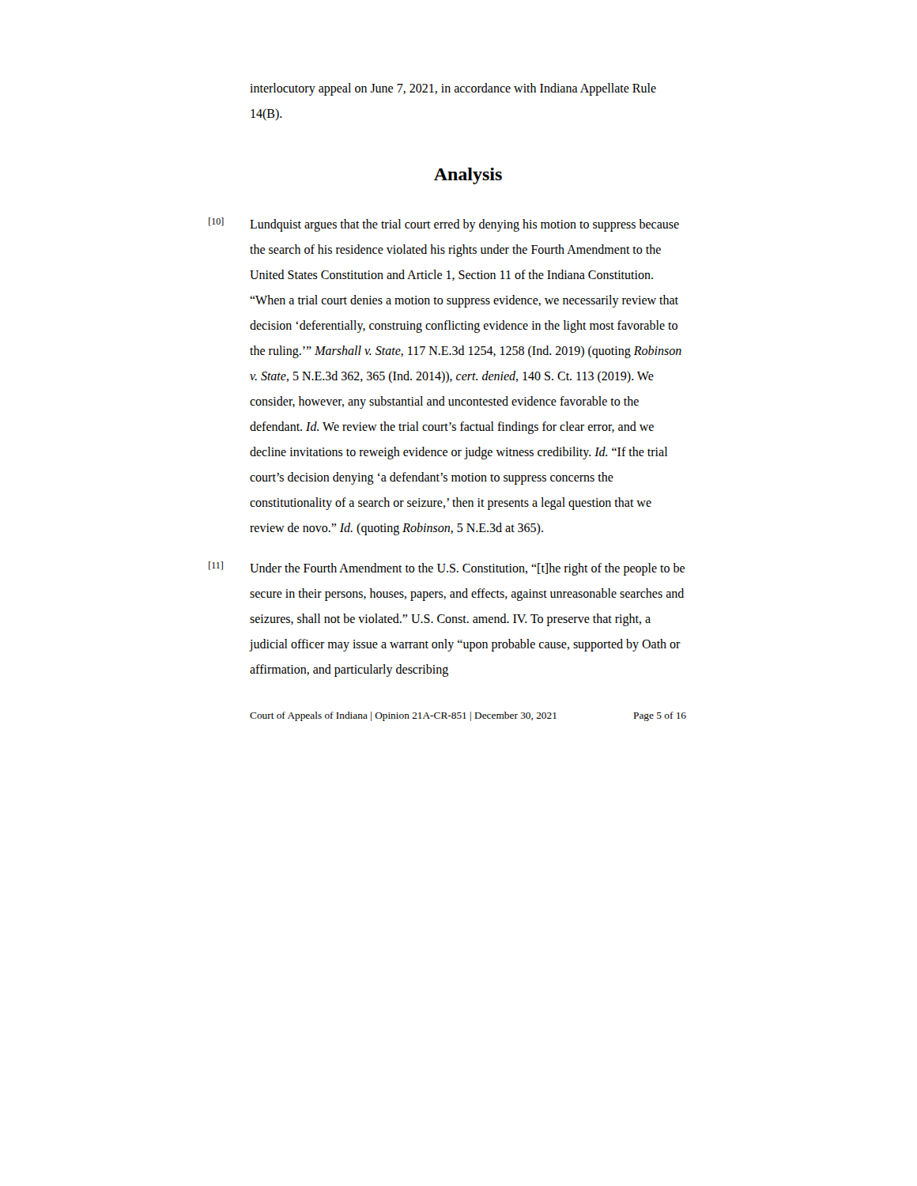interlocutory appeal on June 7, 2021, in accordance with Indiana Appellate Rule 14(B).
Analysis
[10]
Lundquist argues that the trial court erred by denying his motion to suppress because the search of his residence violated his rights under the Fourth Amendment to the United States Constitution and Article 1, Section 11 of the Indiana Constitution. “When a trial court denies a motion to suppress evidence, we necessarily review that decision ‘deferentially, construing conflicting evidence in the light most favorable to the ruling.’” Marshall v. State, 117 N.E.3d 1254, 1258 (Ind. 2019) (quoting Robinson v. State, 5 N.E.3d 362, 365 (Ind. 2014)), cert. denied, 140 S. Ct. 113 (2019). We consider, however, any substantial and uncontested evidence favorable to the defendant. Id. We review the trial court’s factual findings for clear error, and we decline invitations to reweigh evidence or judge witness credibility. Id. “If the trial court’s decision denying ‘a defendant’s motion to suppress concerns the constitutionality of a search or seizure,’ then it presents a legal question that we review de novo.” Id. (quoting Robinson, 5 N.E.3d at 365).
[11]
Under the Fourth Amendment to the U.S. Constitution, “[t]he right of the people to be secure in their persons, houses, papers, and effects, against unreasonable searches and seizures, shall not be violated.” U.S. Const. amend. IV. To preserve that right, a judicial officer may issue a warrant only “upon probable cause, supported by Oath or affirmation, and particularly describing
Court of Appeals of Indiana | Opinion 21A-CR-851 | December 30, 2021 Page 5 of 16